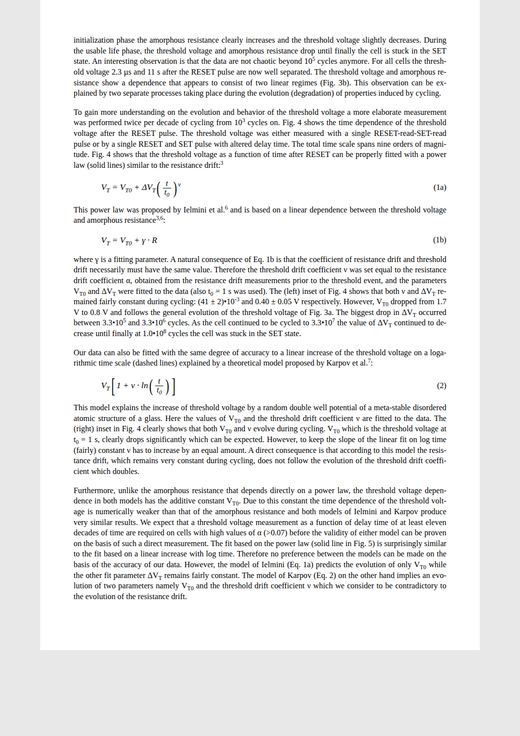initialization phase the amorphous resistance clearly increases and the threshold voltage slightly decreases. During the usable life phase, the threshold voltage and amorphous resistance drop until finally the cell is stuck in the SET state. An interesting observation is that the data are not chaotic beyond 105 cycles anymore. For all cells the threshold voltage 2.3 µs and 11 s after the RESET pulse are now well separated. The threshold voltage and amorphous resistance show a dependence that appears to consist of two linear regimes (Fig. 3b). This observation can be explained by two separate processes taking place during the evolution (degradation) of properties induced by cycling.
To gain more understanding on the evolution and behavior of the threshold voltage a more elaborate measurement was performed twice per decade of cycling from 103 cycles on. Fig. 4 shows the time dependence of the threshold voltage after the RESET pulse. The threshold voltage was either measured with a single RESET-read-SET-read pulse or by a single RESET and SET pulse with altered delay time. The total time scale spans nine orders of magnitude. Fig. 4 shows that the threshold voltage as a function of time after RESET can be properly fitted with a power law (solid lines) similar to the resistance drift:3
| V T = V T0 + ΔV T ( t t 0 ) ν | (1a) |
This power law was proposed by Ielmini et al.6 and is based on a linear dependence between the threshold voltage and amorphous resistance3,6:
| V T = V T0 + γ · R | (1b) |
where γ is a fitting parameter. A natural consequence of Eq. 1b is that the coefficient of resistance drift and threshold drift necessarily must have the same value. Therefore the threshold drift coefficient ν was set equal to the resistance drift coefficient α, obtained from the resistance drift measurements prior to the threshold event, and the parameters VT0 and ΔVT were fitted to the data (also t0 = 1 s was used). The (left) inset of Fig. 4 shows that both ν and ΔVT remained fairly constant during cycling: (41 ± 2)•10-3 and 0.40 ± 0.05 V respectively. However, VT0 dropped from 1.7 V to 0.8 V and follows the general evolution of the threshold voltage of Fig. 3a. The biggest drop in ΔVT occurred between 3.3•105 and 3.3•106 cycles. As the cell continued to be cycled to 3.3•107 the value of ΔVT continued to decrease until finally at 1.0•108 cycles the cell was stuck in the SET state.
Our data can also be fitted with the same degree of accuracy to a linear increase of the threshold voltage on a logarithmic time scale (dashed lines) explained by a theoretical model proposed by Karpov et al.7:
| V T [ 1 + ν · ln ( t t 0 ) ] | (2) |
This model explains the increase of threshold voltage by a random double well potential of a meta-stable disordered atomic structure of a glass. Here the values of VT0 and the threshold drift coefficient ν are fitted to the data. The (right) inset in Fig. 4 clearly shows that both VT0 and ν evolve during cycling. VT0 which is the threshold voltage at t0 = 1 s, clearly drops significantly which can be expected. However, to keep the slope of the linear fit on log time (fairly) constant ν has to increase by an equal amount. A direct consequence is that according to this model the resistance drift, which remains very constant during cycling, does not follow the evolution of the threshold drift coefficient which doubles.
Furthermore, unlike the amorphous resistance that depends directly on a power law, the threshold voltage dependence in both models has the additive constant VT0. Due to this constant the time dependence of the threshold voltage is numerically weaker than that of the amorphous resistance and both models of Ielmini and Karpov produce very similar results. We expect that a threshold voltage measurement as a function of delay time of at least eleven decades of time are required on cells with high values of α (>0.07) before the validity of either model can be proven on the basis of such a direct measurement. The fit based on the power law (solid line in Fig. 5) is surprisingly similar to the fit based on a linear increase with log time. Therefore no preference between the models can be made on the basis of the accuracy of our data. However, the model of Ielmini (Eq. 1a) predicts the evolution of only VT0 while the other fit parameter ΔVT remains fairly constant. The model of Karpov (Eq. 2) on the other hand implies an evolution of two parameters namely VT0 and the threshold drift coefficient ν which we consider to be contradictory to the evolution of the resistance drift.